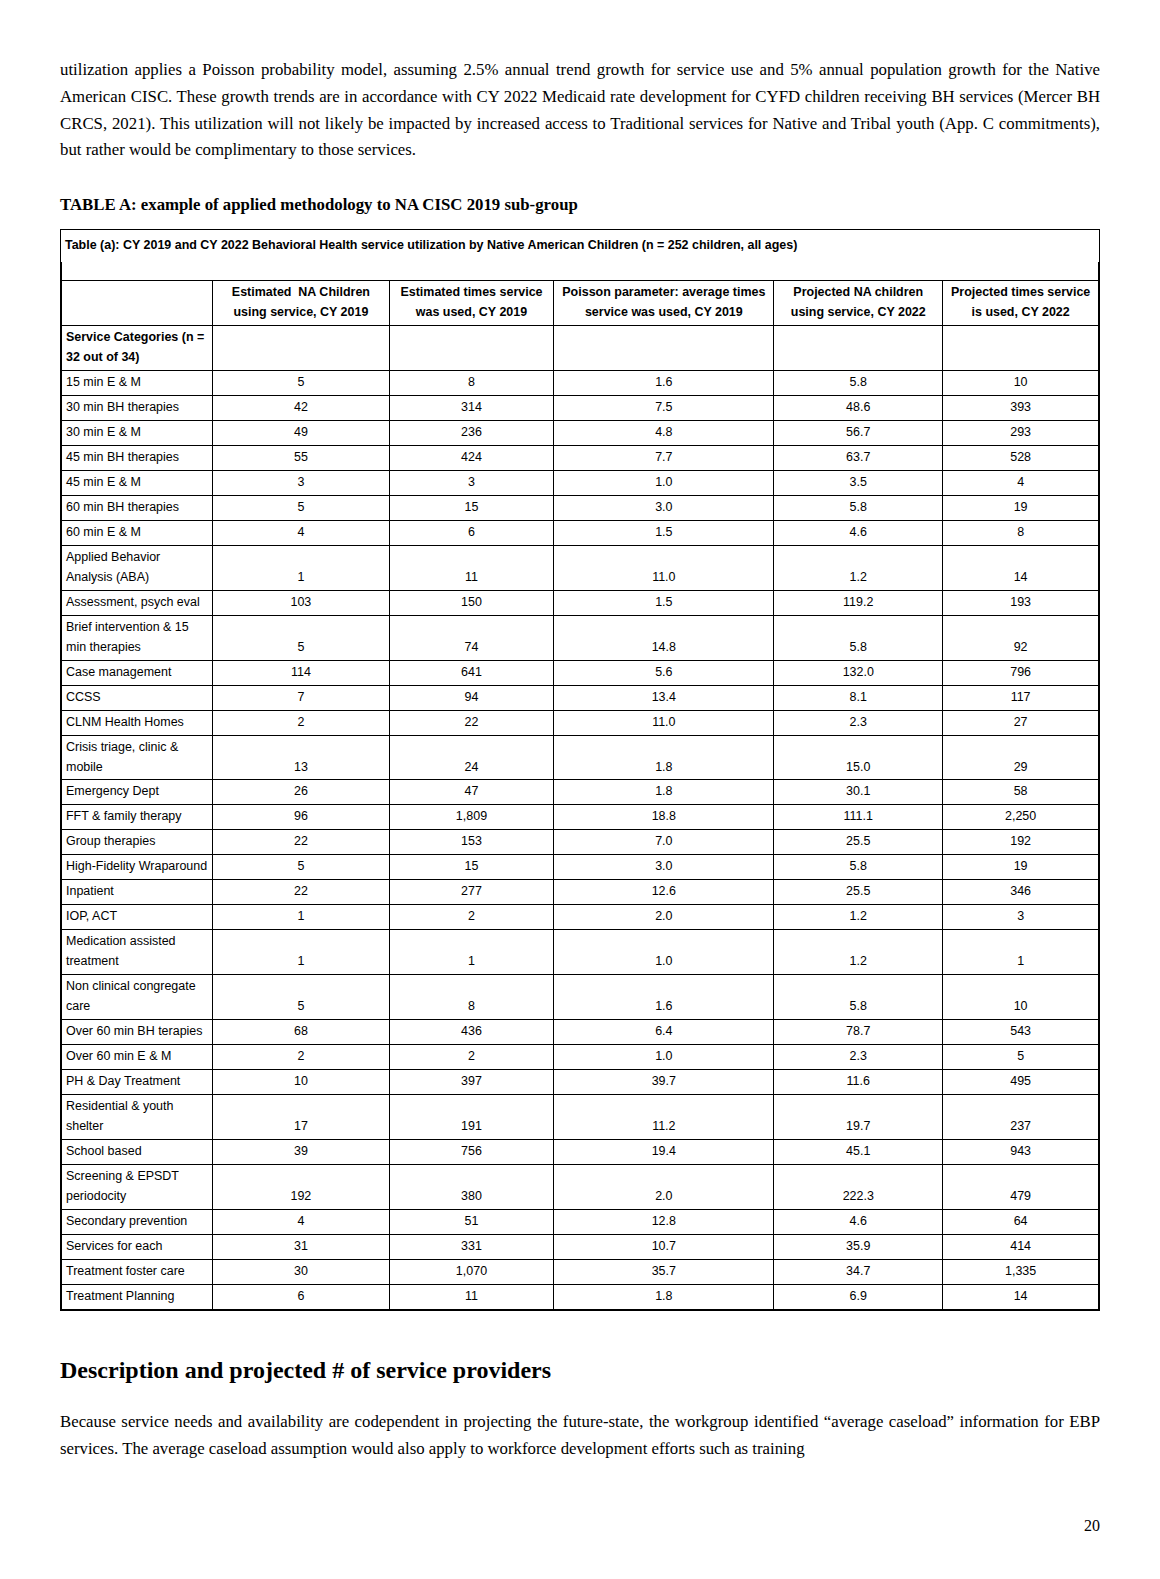utilization applies a Poisson probability model, assuming 2.5% annual trend growth for service use and 5% annual population growth for the Native American CISC. These growth trends are in accordance with CY 2022 Medicaid rate development for CYFD children receiving BH services (Mercer BH CRCS, 2021). This utilization will not likely be impacted by increased access to Traditional services for Native and Tribal youth (App. C commitments), but rather would be complimentary to those services.
TABLE A: example of applied methodology to NA CISC 2019 sub-group
Table (a): CY 2019 and CY 2022 Behavioral Health service utilization by Native American Children (n = 252 children, all ages)
| | Estimated NA Children using service, CY 2019 | Estimated times service was used, CY 2019 | Poisson parameter: average times service was used, CY 2019 | Projected NA children using service, CY 2022 | Projected times service is used, CY 2022 |
| --- | --- | --- | --- | --- | --- |
| Service Categories (n = 32 out of 34) | | | | | |
| 15 min E & M | 5 | 8 | 1.6 | 5.8 | 10 |
| 30 min BH therapies | 42 | 314 | 7.5 | 48.6 | 393 |
| 30 min E & M | 49 | 236 | 4.8 | 56.7 | 293 |
| 45 min BH therapies | 55 | 424 | 7.7 | 63.7 | 528 |
| 45 min E & M | 3 | 3 | 1.0 | 3.5 | 4 |
| 60 min BH therapies | 5 | 15 | 3.0 | 5.8 | 19 |
| 60 min E & M | 4 | 6 | 1.5 | 4.6 | 8 |
| Applied Behavior Analysis (ABA) | 1 | 11 | 11.0 | 1.2 | 14 |
| Assessment, psych eval | 103 | 150 | 1.5 | 119.2 | 193 |
| Brief intervention & 15 min therapies | 5 | 74 | 14.8 | 5.8 | 92 |
| Case management | 114 | 641 | 5.6 | 132.0 | 796 |
| CCSS | 7 | 94 | 13.4 | 8.1 | 117 |
| CLNM Health Homes | 2 | 22 | 11.0 | 2.3 | 27 |
| Crisis triage, clinic & mobile | 13 | 24 | 1.8 | 15.0 | 29 |
| Emergency Dept | 26 | 47 | 1.8 | 30.1 | 58 |
| FFT & family therapy | 96 | 1,809 | 18.8 | 111.1 | 2,250 |
| Group therapies | 22 | 153 | 7.0 | 25.5 | 192 |
| High-Fidelity Wraparound | 5 | 15 | 3.0 | 5.8 | 19 |
| Inpatient | 22 | 277 | 12.6 | 25.5 | 346 |
| IOP, ACT | 1 | 2 | 2.0 | 1.2 | 3 |
| Medication assisted treatment | 1 | 1 | 1.0 | 1.2 | 1 |
| Non clinical congregate care | 5 | 8 | 1.6 | 5.8 | 10 |
| Over 60 min BH terapies | 68 | 436 | 6.4 | 78.7 | 543 |
| Over 60 min E & M | 2 | 2 | 1.0 | 2.3 | 5 |
| PH & Day Treatment | 10 | 397 | 39.7 | 11.6 | 495 |
| Residential & youth shelter | 17 | 191 | 11.2 | 19.7 | 237 |
| School based | 39 | 756 | 19.4 | 45.1 | 943 |
| Screening & EPSDT periodocity | 192 | 380 | 2.0 | 222.3 | 479 |
| Secondary prevention | 4 | 51 | 12.8 | 4.6 | 64 |
| Services for each | 31 | 331 | 10.7 | 35.9 | 414 |
| Treatment foster care | 30 | 1,070 | 35.7 | 34.7 | 1,335 |
| Treatment Planning | 6 | 11 | 1.8 | 6.9 | 14 |
Description and projected # of service providers
Because service needs and availability are codependent in projecting the future-state, the workgroup identified “average caseload” information for EBP services. The average caseload assumption would also apply to workforce development efforts such as training
20